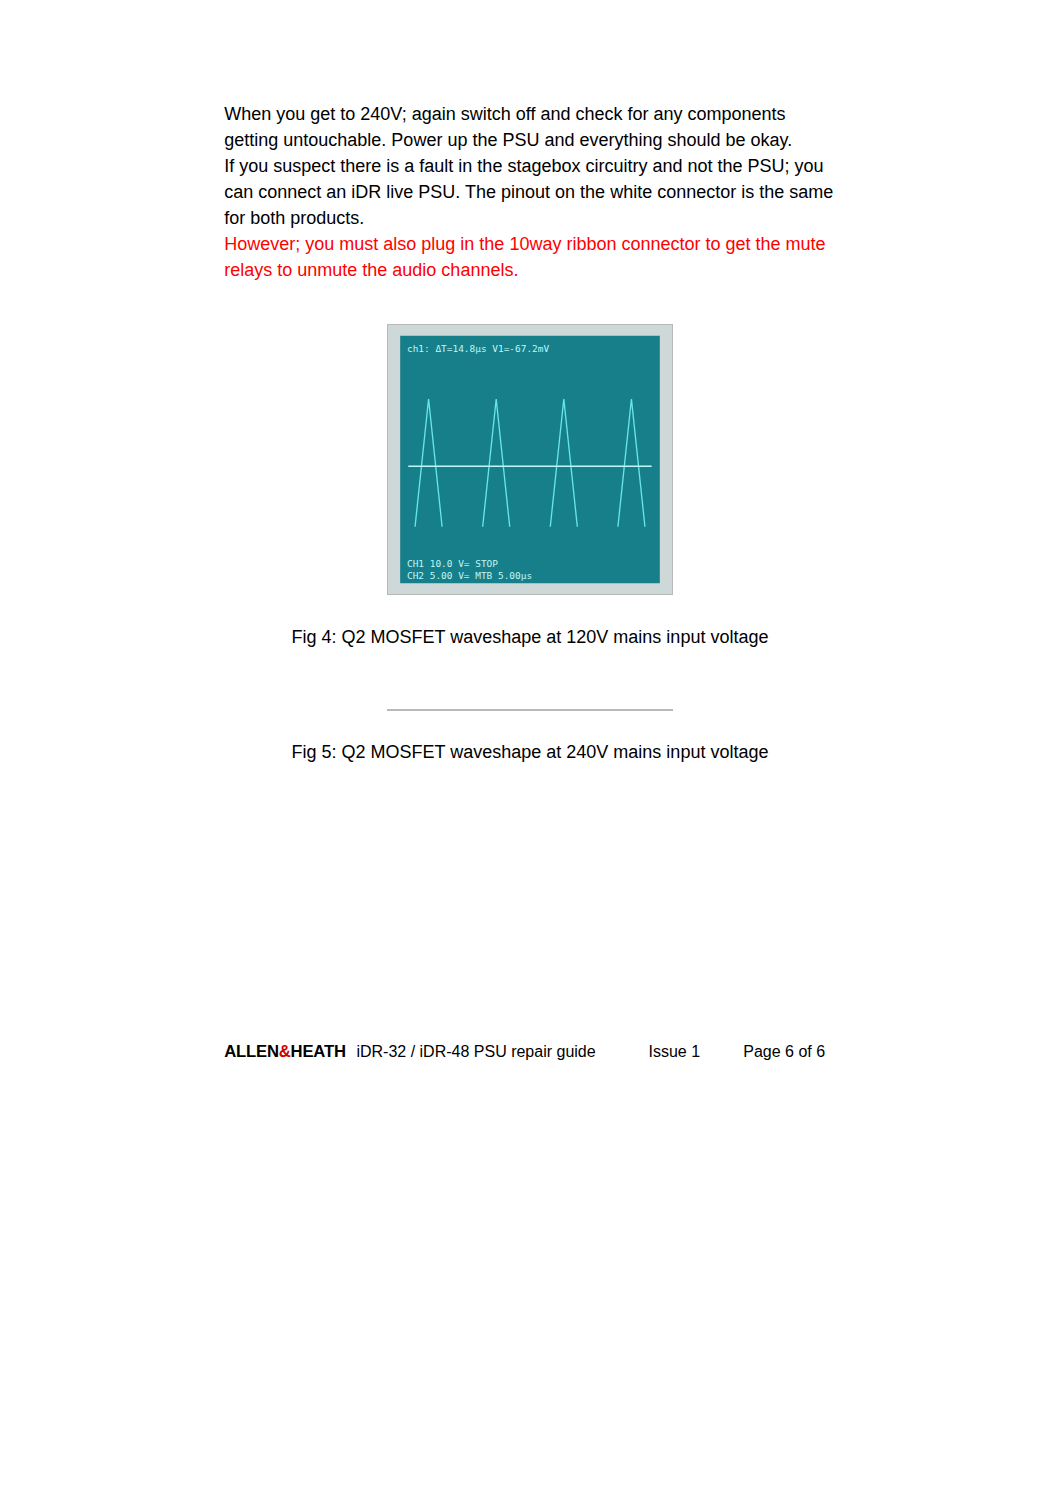When you get to 240V; again switch off and check for any components getting untouchable. Power up the PSU and everything should be okay.
If you suspect there is a fault in the stagebox circuitry and not the PSU; you can connect an iDR live PSU. The pinout on the white connector is the same for both products.
However; you must also plug in the 10way ribbon connector to get the mute relays to unmute the audio channels.
Fig 4: Q2 MOSFET waveshape at 120V mains input voltage
Fig 5: Q2 MOSFET waveshape at 240V mains input voltage
ALLEN&HEATH iDR-32 / iDR-48 PSU repair guide Issue 1 Page 6 of 6